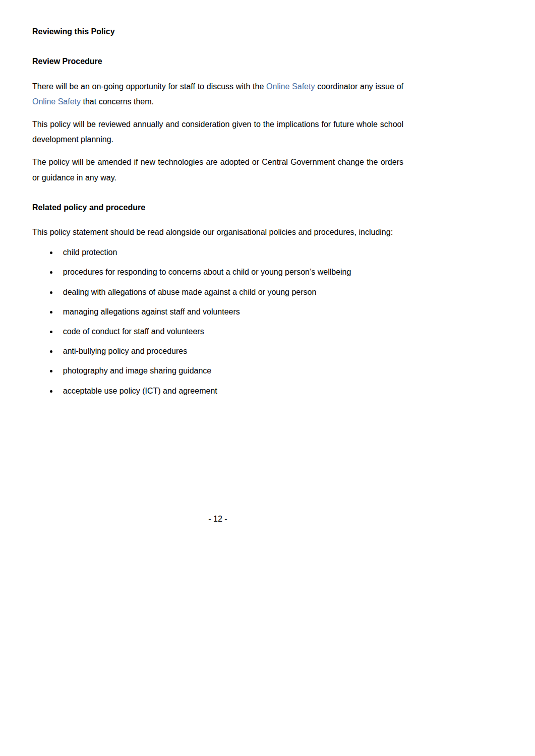Reviewing this Policy
Review Procedure
There will be an on-going opportunity for staff to discuss with the Online Safety coordinator any issue of Online Safety that concerns them.
This policy will be reviewed annually and consideration given to the implications for future whole school development planning.
The policy will be amended if new technologies are adopted or Central Government change the orders or guidance in any way.
Related policy and procedure
This policy statement should be read alongside our organisational policies and procedures, including:
child protection
procedures for responding to concerns about a child or young person’s wellbeing
dealing with allegations of abuse made against a child or young person
managing allegations against staff and volunteers
code of conduct for staff and volunteers
anti-bullying policy and procedures
photography and image sharing guidance
acceptable use policy (ICT) and agreement
- 12 -